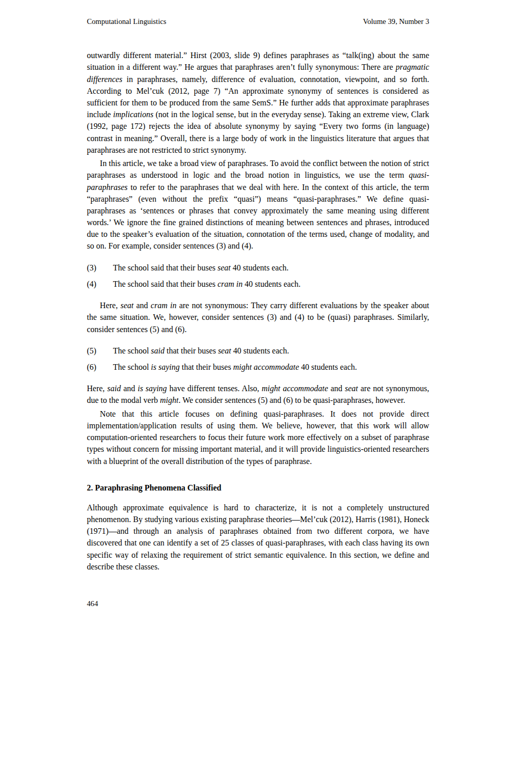Computational Linguistics Volume 39, Number 3
outwardly different material.” Hirst (2003, slide 9) defines paraphrases as “talk(ing) about the same situation in a different way.” He argues that paraphrases aren’t fully synonymous: There are pragmatic differences in paraphrases, namely, difference of evaluation, connotation, viewpoint, and so forth. According to Mel’cuk (2012, page 7) “An approximate synonymy of sentences is considered as sufficient for them to be produced from the same SemS.” He further adds that approximate paraphrases include implications (not in the logical sense, but in the everyday sense). Taking an extreme view, Clark (1992, page 172) rejects the idea of absolute synonymy by saying “Every two forms (in language) contrast in meaning.” Overall, there is a large body of work in the linguistics literature that argues that paraphrases are not restricted to strict synonymy.
In this article, we take a broad view of paraphrases. To avoid the conflict between the notion of strict paraphrases as understood in logic and the broad notion in linguistics, we use the term quasi-paraphrases to refer to the paraphrases that we deal with here. In the context of this article, the term “paraphrases” (even without the prefix “quasi”) means “quasi-paraphrases.” We define quasi-paraphrases as ‘sentences or phrases that convey approximately the same meaning using different words.’ We ignore the fine grained distinctions of meaning between sentences and phrases, introduced due to the speaker’s evaluation of the situation, connotation of the terms used, change of modality, and so on. For example, consider sentences (3) and (4).
(3) The school said that their buses seat 40 students each.
(4) The school said that their buses cram in 40 students each.
Here, seat and cram in are not synonymous: They carry different evaluations by the speaker about the same situation. We, however, consider sentences (3) and (4) to be (quasi) paraphrases. Similarly, consider sentences (5) and (6).
(5) The school said that their buses seat 40 students each.
(6) The school is saying that their buses might accommodate 40 students each.
Here, said and is saying have different tenses. Also, might accommodate and seat are not synonymous, due to the modal verb might. We consider sentences (5) and (6) to be quasi-paraphrases, however.
Note that this article focuses on defining quasi-paraphrases. It does not provide direct implementation/application results of using them. We believe, however, that this work will allow computation-oriented researchers to focus their future work more effectively on a subset of paraphrase types without concern for missing important material, and it will provide linguistics-oriented researchers with a blueprint of the overall distribution of the types of paraphrase.
2. Paraphrasing Phenomena Classified
Although approximate equivalence is hard to characterize, it is not a completely unstructured phenomenon. By studying various existing paraphrase theories—Mel’cuk (2012), Harris (1981), Honeck (1971)—and through an analysis of paraphrases obtained from two different corpora, we have discovered that one can identify a set of 25 classes of quasi-paraphrases, with each class having its own specific way of relaxing the requirement of strict semantic equivalence. In this section, we define and describe these classes.
464